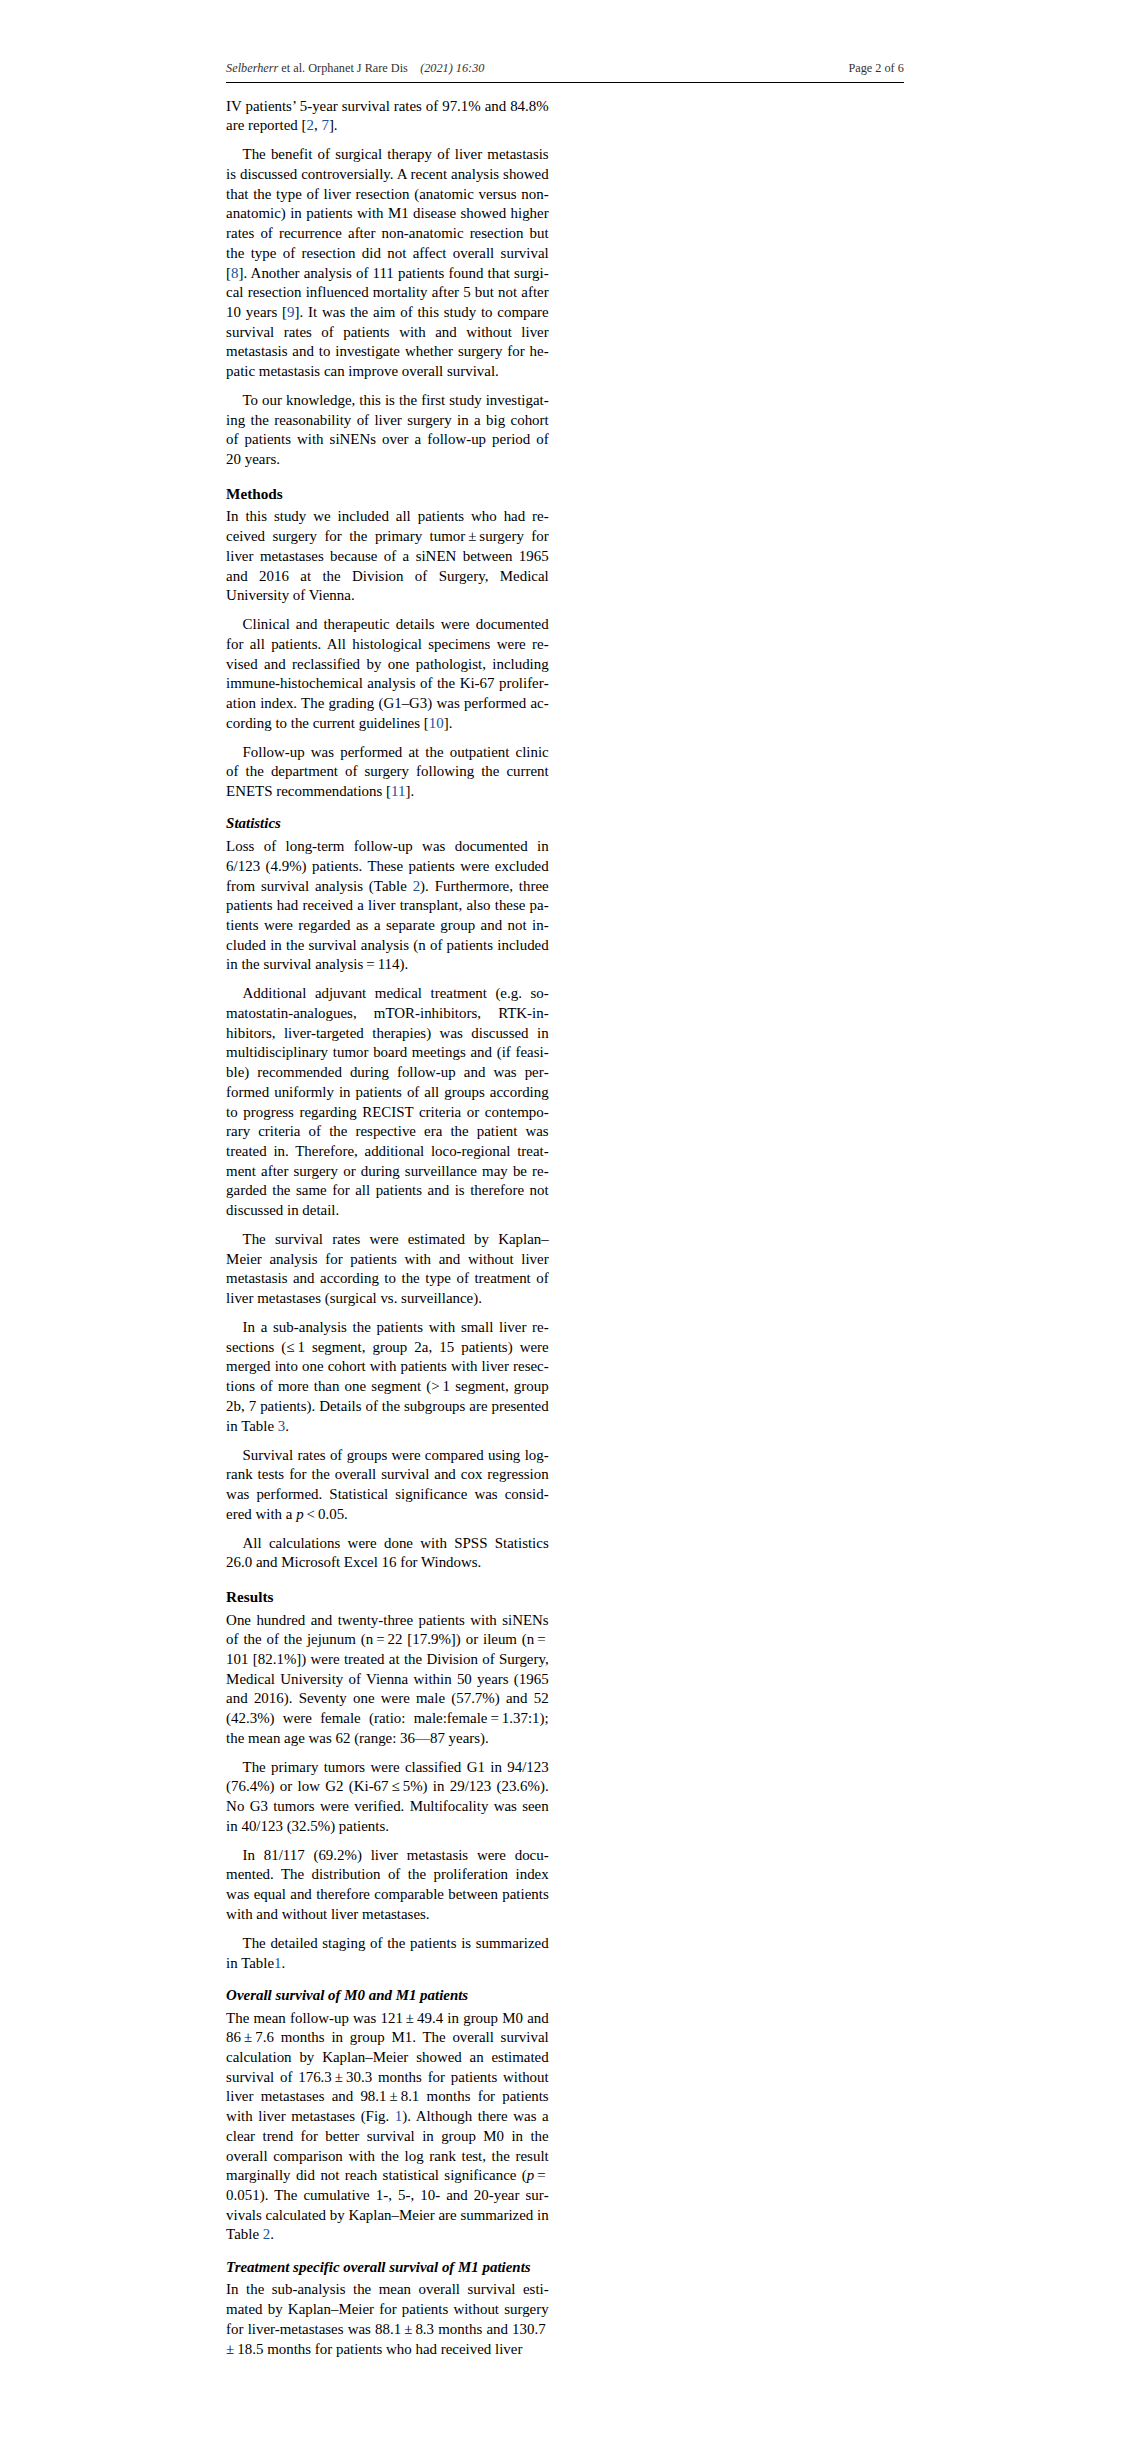Selberherr et al. Orphanet J Rare Dis (2021) 16:30
Page 2 of 6
IV patients’ 5-year survival rates of 97.1% and 84.8% are reported [2, 7].
The benefit of surgical therapy of liver metastasis is discussed controversially. A recent analysis showed that the type of liver resection (anatomic versus non-anatomic) in patients with M1 disease showed higher rates of recurrence after non-anatomic resection but the type of resection did not affect overall survival [8]. Another analysis of 111 patients found that surgical resection influenced mortality after 5 but not after 10 years [9]. It was the aim of this study to compare survival rates of patients with and without liver metastasis and to investigate whether surgery for hepatic metastasis can improve overall survival.
To our knowledge, this is the first study investigating the reasonability of liver surgery in a big cohort of patients with siNENs over a follow-up period of 20 years.
Methods
In this study we included all patients who had received surgery for the primary tumor ± surgery for liver metastases because of a siNEN between 1965 and 2016 at the Division of Surgery, Medical University of Vienna.
Clinical and therapeutic details were documented for all patients. All histological specimens were revised and reclassified by one pathologist, including immune-histochemical analysis of the Ki-67 proliferation index. The grading (G1–G3) was performed according to the current guidelines [10].
Follow-up was performed at the outpatient clinic of the department of surgery following the current ENETS recommendations [11].
Statistics
Loss of long-term follow-up was documented in 6/123 (4.9%) patients. These patients were excluded from survival analysis (Table 2). Furthermore, three patients had received a liver transplant, also these patients were regarded as a separate group and not included in the survival analysis (n of patients included in the survival analysis = 114).
Additional adjuvant medical treatment (e.g. somatostatin-analogues, mTOR-inhibitors, RTK-inhibitors, liver-targeted therapies) was discussed in multidisciplinary tumor board meetings and (if feasible) recommended during follow-up and was performed uniformly in patients of all groups according to progress regarding RECIST criteria or contemporary criteria of the respective era the patient was treated in. Therefore, additional loco-regional treatment after surgery or during surveillance may be regarded the same for all patients and is therefore not discussed in detail.
The survival rates were estimated by Kaplan–Meier analysis for patients with and without liver metastasis and according to the type of treatment of liver metastases (surgical vs. surveillance).
In a sub-analysis the patients with small liver resections (≤ 1 segment, group 2a, 15 patients) were merged into one cohort with patients with liver resections of more than one segment (> 1 segment, group 2b, 7 patients). Details of the subgroups are presented in Table 3.
Survival rates of groups were compared using log-rank tests for the overall survival and cox regression was performed. Statistical significance was considered with a p < 0.05.
All calculations were done with SPSS Statistics 26.0 and Microsoft Excel 16 for Windows.
Results
One hundred and twenty-three patients with siNENs of the of the jejunum (n = 22 [17.9%]) or ileum (n = 101 [82.1%]) were treated at the Division of Surgery, Medical University of Vienna within 50 years (1965 and 2016). Seventy one were male (57.7%) and 52 (42.3%) were female (ratio: male:female = 1.37:1); the mean age was 62 (range: 36—87 years).
The primary tumors were classified G1 in 94/123 (76.4%) or low G2 (Ki-67 ≤ 5%) in 29/123 (23.6%). No G3 tumors were verified. Multifocality was seen in 40/123 (32.5%) patients.
In 81/117 (69.2%) liver metastasis were documented. The distribution of the proliferation index was equal and therefore comparable between patients with and without liver metastases.
The detailed staging of the patients is summarized in Table1.
Overall survival of M0 and M1 patients
The mean follow-up was 121 ± 49.4 in group M0 and 86 ± 7.6 months in group M1. The overall survival calculation by Kaplan–Meier showed an estimated survival of 176.3 ± 30.3 months for patients without liver metastases and 98.1 ± 8.1 months for patients with liver metastases (Fig. 1). Although there was a clear trend for better survival in group M0 in the overall comparison with the log rank test, the result marginally did not reach statistical significance (p = 0.051). The cumulative 1-, 5-, 10- and 20-year survivals calculated by Kaplan–Meier are summarized in Table 2.
Treatment specific overall survival of M1 patients
In the sub-analysis the mean overall survival estimated by Kaplan–Meier for patients without surgery for liver-metastases was 88.1 ± 8.3 months and 130.7 ± 18.5 months for patients who had received liver